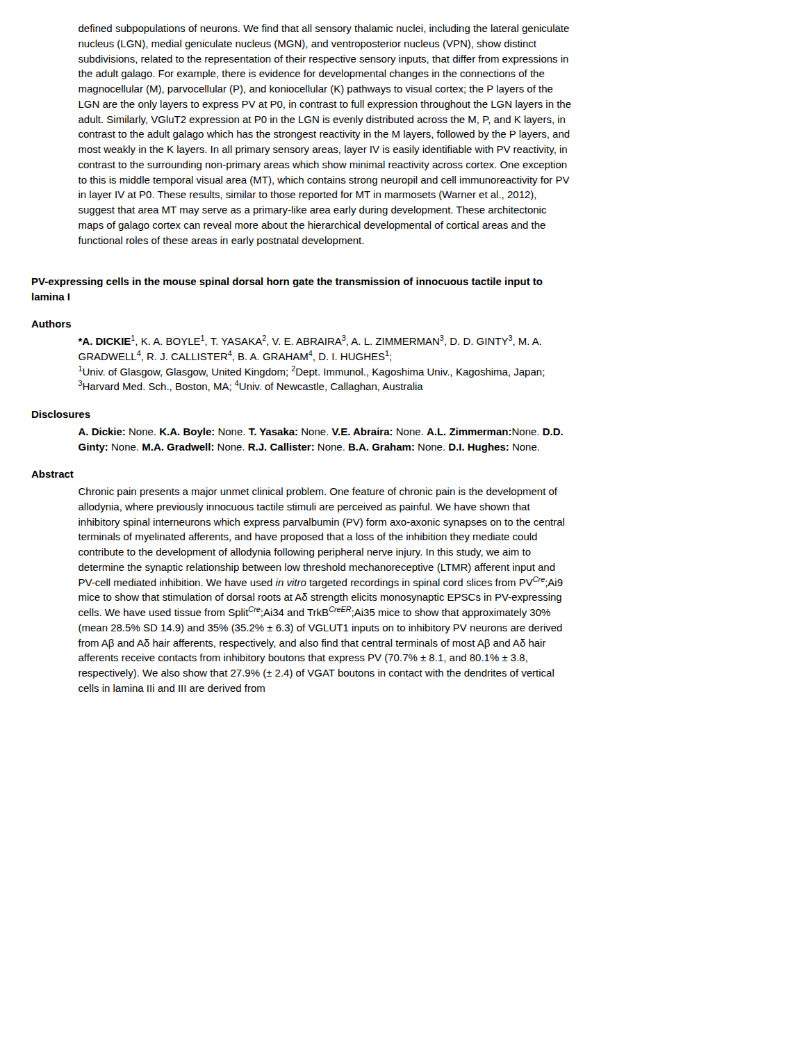defined subpopulations of neurons. We find that all sensory thalamic nuclei, including the lateral geniculate nucleus (LGN), medial geniculate nucleus (MGN), and ventroposterior nucleus (VPN), show distinct subdivisions, related to the representation of their respective sensory inputs, that differ from expressions in the adult galago. For example, there is evidence for developmental changes in the connections of the magnocellular (M), parvocellular (P), and koniocellular (K) pathways to visual cortex; the P layers of the LGN are the only layers to express PV at P0, in contrast to full expression throughout the LGN layers in the adult. Similarly, VGluT2 expression at P0 in the LGN is evenly distributed across the M, P, and K layers, in contrast to the adult galago which has the strongest reactivity in the M layers, followed by the P layers, and most weakly in the K layers. In all primary sensory areas, layer IV is easily identifiable with PV reactivity, in contrast to the surrounding non-primary areas which show minimal reactivity across cortex. One exception to this is middle temporal visual area (MT), which contains strong neuropil and cell immunoreactivity for PV in layer IV at P0. These results, similar to those reported for MT in marmosets (Warner et al., 2012), suggest that area MT may serve as a primary-like area early during development. These architectonic maps of galago cortex can reveal more about the hierarchical developmental of cortical areas and the functional roles of these areas in early postnatal development.
PV-expressing cells in the mouse spinal dorsal horn gate the transmission of innocuous tactile input to lamina I
Authors
*A. DICKIE1, K. A. BOYLE1, T. YASAKA2, V. E. ABRAIRA3, A. L. ZIMMERMAN3, D. D. GINTY3, M. A. GRADWELL4, R. J. CALLISTER4, B. A. GRAHAM4, D. I. HUGHES1;
1Univ. of Glasgow, Glasgow, United Kingdom; 2Dept. Immunol., Kagoshima Univ., Kagoshima, Japan; 3Harvard Med. Sch., Boston, MA; 4Univ. of Newcastle, Callaghan, Australia
Disclosures
A. Dickie: None. K.A. Boyle: None. T. Yasaka: None. V.E. Abraira: None. A.L. Zimmerman: None. D.D. Ginty: None. M.A. Gradwell: None. R.J. Callister: None. B.A. Graham: None. D.I. Hughes: None.
Abstract
Chronic pain presents a major unmet clinical problem. One feature of chronic pain is the development of allodynia, where previously innocuous tactile stimuli are perceived as painful. We have shown that inhibitory spinal interneurons which express parvalbumin (PV) form axo-axonic synapses on to the central terminals of myelinated afferents, and have proposed that a loss of the inhibition they mediate could contribute to the development of allodynia following peripheral nerve injury. In this study, we aim to determine the synaptic relationship between low threshold mechanoreceptive (LTMR) afferent input and PV-cell mediated inhibition. We have used in vitro targeted recordings in spinal cord slices from PVCre;Ai9 mice to show that stimulation of dorsal roots at Aδ strength elicits monosynaptic EPSCs in PV-expressing cells. We have used tissue from SplitCre;Ai34 and TrkBCreER;Ai35 mice to show that approximately 30% (mean 28.5% SD 14.9) and 35% (35.2% ± 6.3) of VGLUT1 inputs on to inhibitory PV neurons are derived from Aβ and Aδ hair afferents, respectively, and also find that central terminals of most Aβ and Aδ hair afferents receive contacts from inhibitory boutons that express PV (70.7% ± 8.1, and 80.1% ± 3.8, respectively). We also show that 27.9% (± 2.4) of VGAT boutons in contact with the dendrites of vertical cells in lamina IIi and III are derived from